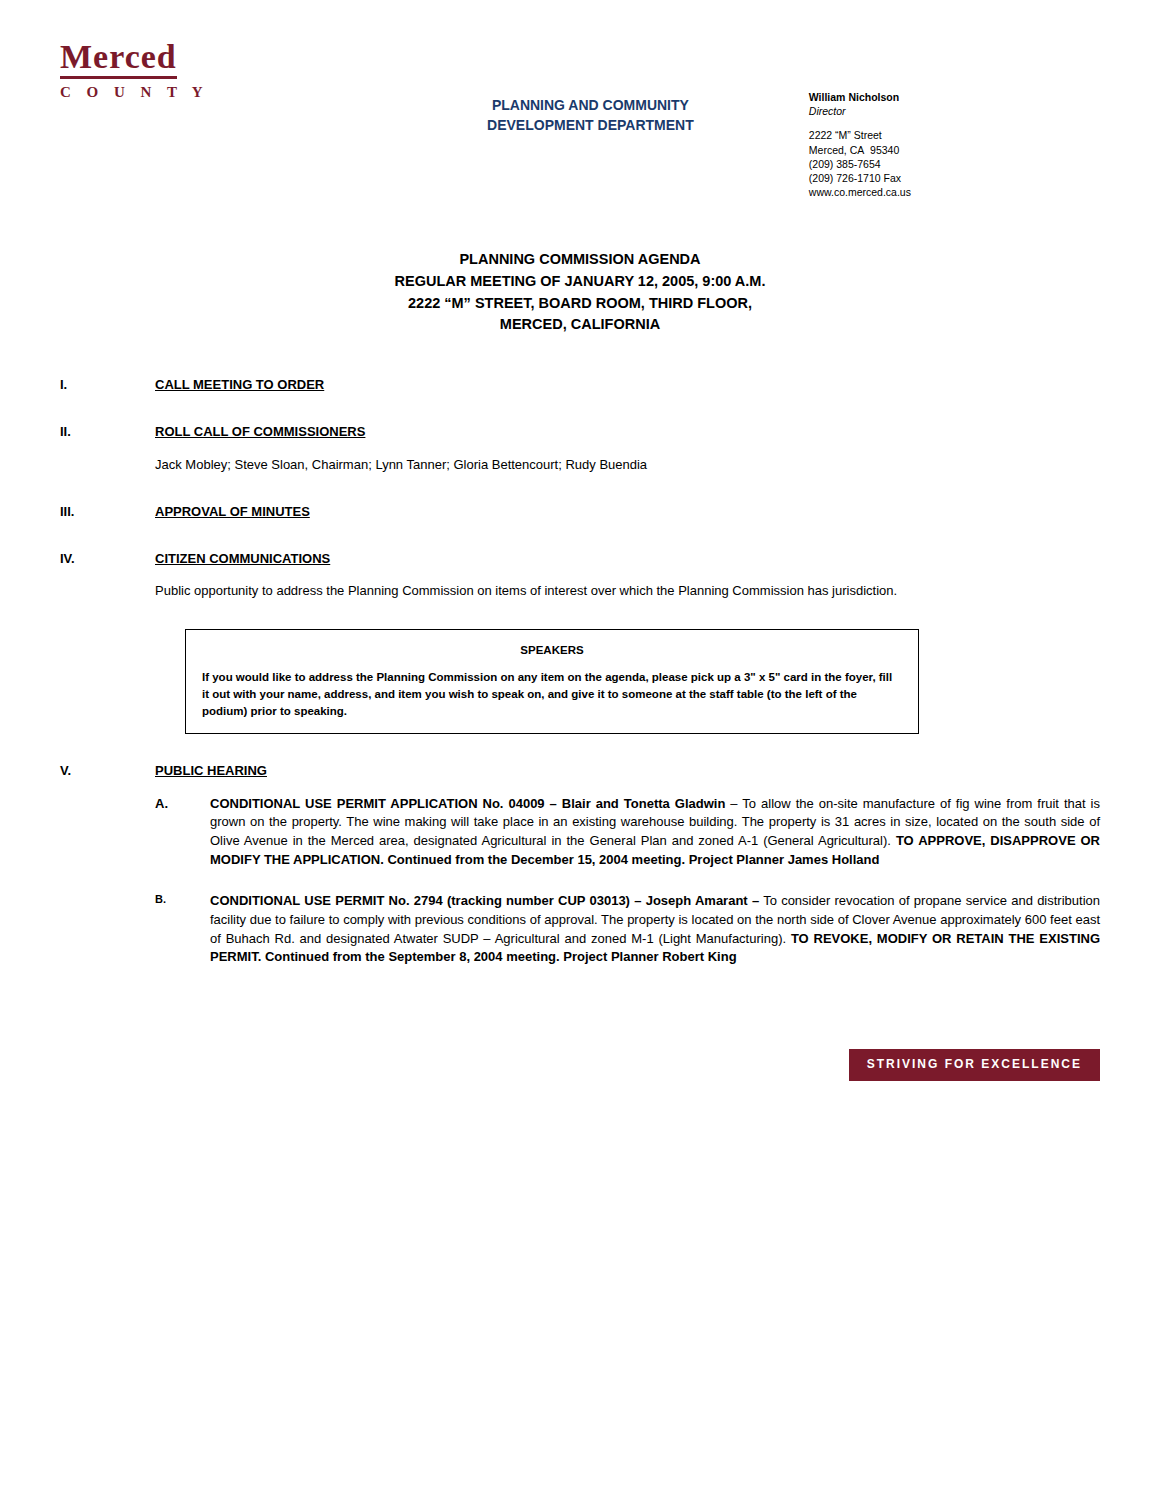Merced
C O U N T Y
PLANNING AND COMMUNITY
DEVELOPMENT DEPARTMENT
William Nicholson
Director
2222 “M” Street
Merced, CA 95340
(209) 385-7654
(209) 726-1710 Fax
www.co.merced.ca.us
PLANNING COMMISSION AGENDA
REGULAR MEETING OF JANUARY 12, 2005, 9:00 A.M.
2222 “M” STREET, BOARD ROOM, THIRD FLOOR,
MERCED, CALIFORNIA
I.
CALL MEETING TO ORDER
II.
ROLL CALL OF COMMISSIONERS
Jack Mobley; Steve Sloan, Chairman; Lynn Tanner; Gloria Bettencourt; Rudy Buendia
III.
APPROVAL OF MINUTES
IV.
CITIZEN COMMUNICATIONS
Public opportunity to address the Planning Commission on items of interest over which the Planning Commission has jurisdiction.
SPEAKERS
If you would like to address the Planning Commission on any item on the agenda, please pick up a 3" x 5" card in the foyer, fill it out with your name, address, and item you wish to speak on, and give it to someone at the staff table (to the left of the podium) prior to speaking.
V.
PUBLIC HEARING
A.
CONDITIONAL USE PERMIT APPLICATION No. 04009 – Blair and Tonetta Gladwin – To allow the on-site manufacture of fig wine from fruit that is grown on the property. The wine making will take place in an existing warehouse building. The property is 31 acres in size, located on the south side of Olive Avenue in the Merced area, designated Agricultural in the General Plan and zoned A-1 (General Agricultural). TO APPROVE, DISAPPROVE OR MODIFY THE APPLICATION. Continued from the December 15, 2004 meeting. Project Planner James Holland
B.
CONDITIONAL USE PERMIT No. 2794 (tracking number CUP 03013) – Joseph Amarant – To consider revocation of propane service and distribution facility due to failure to comply with previous conditions of approval. The property is located on the north side of Clover Avenue approximately 600 feet east of Buhach Rd. and designated Atwater SUDP – Agricultural and zoned M-1 (Light Manufacturing). TO REVOKE, MODIFY OR RETAIN THE EXISTING PERMIT. Continued from the September 8, 2004 meeting. Project Planner Robert King
STRIVING FOR EXCELLENCE